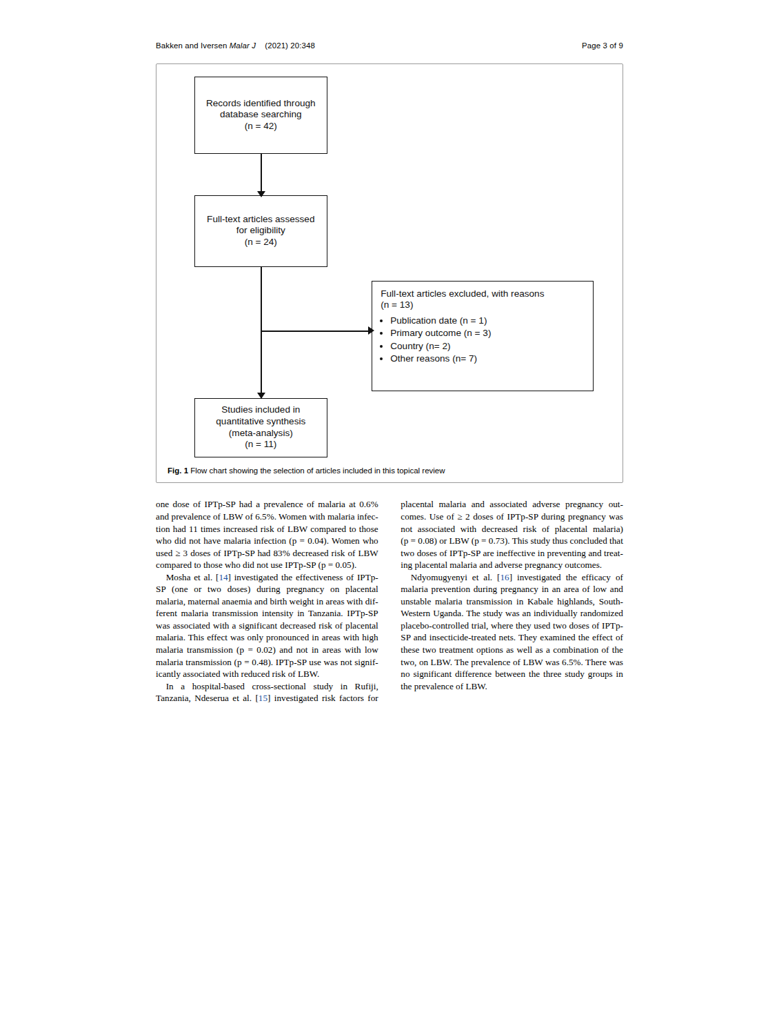Bakken and Iversen Malar J (2021) 20:348
Page 3 of 9
Records identified through
database searching
(n = 42)
Full-text articles assessed
for eligibility
(n = 24)
Full-text articles excluded, with reasons
(n = 13)
Publication date (n = 1)
Primary outcome (n = 3)
Country (n= 2)
Other reasons (n= 7)
Studies included in
quantitative synthesis
(meta-analysis)
(n = 11)
Fig. 1 Flow chart showing the selection of articles included in this topical review
one dose of IPTp-SP had a prevalence of malaria at 0.6% and prevalence of LBW of 6.5%. Women with malaria infection had 11 times increased risk of LBW compared to those who did not have malaria infection (p = 0.04). Women who used ≥ 3 doses of IPTp-SP had 83% decreased risk of LBW compared to those who did not use IPTp-SP (p = 0.05).
Mosha et al. [14] investigated the effectiveness of IPTp-SP (one or two doses) during pregnancy on placental malaria, maternal anaemia and birth weight in areas with different malaria transmission intensity in Tanzania. IPTp-SP was associated with a significant decreased risk of placental malaria. This effect was only pronounced in areas with high malaria transmission (p = 0.02) and not in areas with low malaria transmission (p = 0.48). IPTp-SP use was not significantly associated with reduced risk of LBW.
In a hospital-based cross-sectional study in Rufiji, Tanzania, Ndeserua et al. [15] investigated risk factors for placental malaria and associated adverse pregnancy outcomes. Use of ≥ 2 doses of IPTp-SP during pregnancy was not associated with decreased risk of placental malaria) (p = 0.08) or LBW (p = 0.73). This study thus concluded that two doses of IPTp-SP are ineffective in preventing and treating placental malaria and adverse pregnancy outcomes.
Ndyomugyenyi et al. [16] investigated the efficacy of malaria prevention during pregnancy in an area of low and unstable malaria transmission in Kabale highlands, South-Western Uganda. The study was an individually randomized placebo-controlled trial, where they used two doses of IPTp-SP and insecticide-treated nets. They examined the effect of these two treatment options as well as a combination of the two, on LBW. The prevalence of LBW was 6.5%. There was no significant difference between the three study groups in the prevalence of LBW.